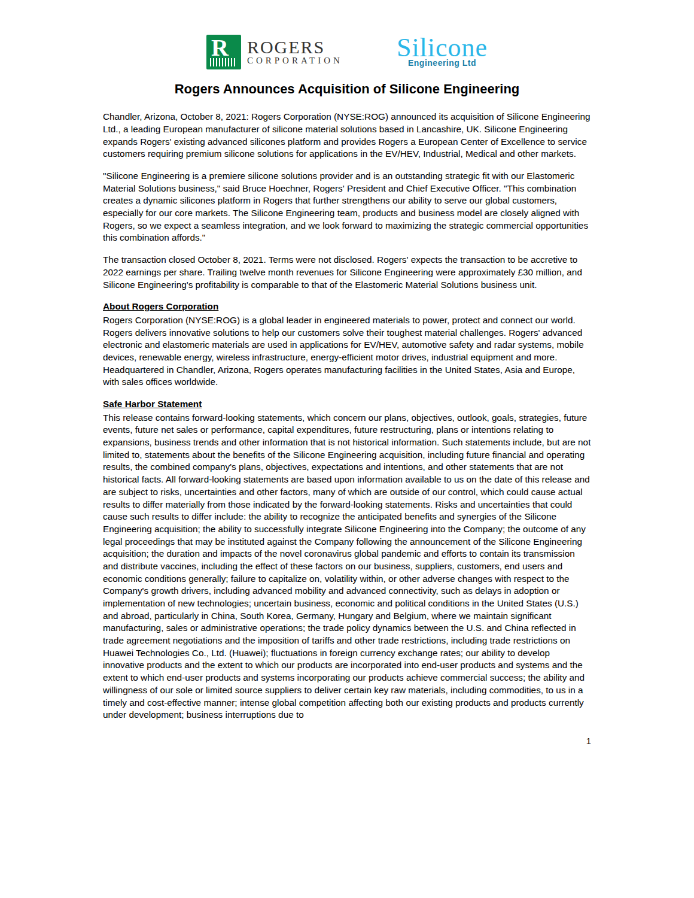ROGERS CORPORATION
Silicone Engineering Ltd
Rogers Announces Acquisition of Silicone Engineering
Chandler, Arizona, October 8, 2021: Rogers Corporation (NYSE:ROG) announced its acquisition of Silicone Engineering Ltd., a leading European manufacturer of silicone material solutions based in Lancashire, UK. Silicone Engineering expands Rogers' existing advanced silicones platform and provides Rogers a European Center of Excellence to service customers requiring premium silicone solutions for applications in the EV/HEV, Industrial, Medical and other markets.
"Silicone Engineering is a premiere silicone solutions provider and is an outstanding strategic fit with our Elastomeric Material Solutions business," said Bruce Hoechner, Rogers' President and Chief Executive Officer. "This combination creates a dynamic silicones platform in Rogers that further strengthens our ability to serve our global customers, especially for our core markets. The Silicone Engineering team, products and business model are closely aligned with Rogers, so we expect a seamless integration, and we look forward to maximizing the strategic commercial opportunities this combination affords."
The transaction closed October 8, 2021. Terms were not disclosed. Rogers' expects the transaction to be accretive to 2022 earnings per share. Trailing twelve month revenues for Silicone Engineering were approximately £30 million, and Silicone Engineering's profitability is comparable to that of the Elastomeric Material Solutions business unit.
About Rogers Corporation
Rogers Corporation (NYSE:ROG) is a global leader in engineered materials to power, protect and connect our world. Rogers delivers innovative solutions to help our customers solve their toughest material challenges. Rogers' advanced electronic and elastomeric materials are used in applications for EV/HEV, automotive safety and radar systems, mobile devices, renewable energy, wireless infrastructure, energy-efficient motor drives, industrial equipment and more. Headquartered in Chandler, Arizona, Rogers operates manufacturing facilities in the United States, Asia and Europe, with sales offices worldwide.
Safe Harbor Statement
This release contains forward-looking statements, which concern our plans, objectives, outlook, goals, strategies, future events, future net sales or performance, capital expenditures, future restructuring, plans or intentions relating to expansions, business trends and other information that is not historical information. Such statements include, but are not limited to, statements about the benefits of the Silicone Engineering acquisition, including future financial and operating results, the combined company's plans, objectives, expectations and intentions, and other statements that are not historical facts. All forward-looking statements are based upon information available to us on the date of this release and are subject to risks, uncertainties and other factors, many of which are outside of our control, which could cause actual results to differ materially from those indicated by the forward-looking statements. Risks and uncertainties that could cause such results to differ include: the ability to recognize the anticipated benefits and synergies of the Silicone Engineering acquisition; the ability to successfully integrate Silicone Engineering into the Company; the outcome of any legal proceedings that may be instituted against the Company following the announcement of the Silicone Engineering acquisition; the duration and impacts of the novel coronavirus global pandemic and efforts to contain its transmission and distribute vaccines, including the effect of these factors on our business, suppliers, customers, end users and economic conditions generally; failure to capitalize on, volatility within, or other adverse changes with respect to the Company's growth drivers, including advanced mobility and advanced connectivity, such as delays in adoption or implementation of new technologies; uncertain business, economic and political conditions in the United States (U.S.) and abroad, particularly in China, South Korea, Germany, Hungary and Belgium, where we maintain significant manufacturing, sales or administrative operations; the trade policy dynamics between the U.S. and China reflected in trade agreement negotiations and the imposition of tariffs and other trade restrictions, including trade restrictions on Huawei Technologies Co., Ltd. (Huawei); fluctuations in foreign currency exchange rates; our ability to develop innovative products and the extent to which our products are incorporated into end-user products and systems and the extent to which end-user products and systems incorporating our products achieve commercial success; the ability and willingness of our sole or limited source suppliers to deliver certain key raw materials, including commodities, to us in a timely and cost-effective manner; intense global competition affecting both our existing products and products currently under development; business interruptions due to
1